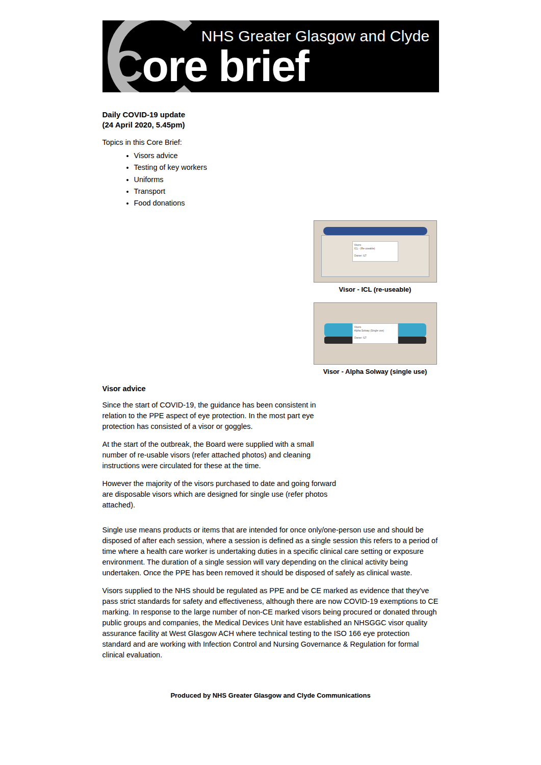NHS Greater Glasgow and Clyde
Core brief
Daily COVID-19 update
(24 April 2020, 5.45pm)
Topics in this Core Brief:
Visors advice
Testing of key workers
Uniforms
Transport
Food donations
Visors
ICL - (Re-useable)
Owner: ILT
Visor - ICL (re-useable)
Visors
Alpha Solway (Single use)
Owner: ILT
Visor - Alpha Solway (single use)
Visor advice
Since the start of COVID-19, the guidance has been consistent in relation to the PPE aspect of eye protection. In the most part eye protection has consisted of a visor or goggles.
At the start of the outbreak, the Board were supplied with a small number of re-usable visors (refer attached photos) and cleaning instructions were circulated for these at the time.
However the majority of the visors purchased to date and going forward are disposable visors which are designed for single use (refer photos attached).
Single use means products or items that are intended for once only/one-person use and should be disposed of after each session, where a session is defined as a single session this refers to a period of time where a health care worker is undertaking duties in a specific clinical care setting or exposure environment. The duration of a single session will vary depending on the clinical activity being undertaken. Once the PPE has been removed it should be disposed of safely as clinical waste.
Visors supplied to the NHS should be regulated as PPE and be CE marked as evidence that they've pass strict standards for safety and effectiveness, although there are now COVID-19 exemptions to CE marking. In response to the large number of non-CE marked visors being procured or donated through public groups and companies, the Medical Devices Unit have established an NHSGGC visor quality assurance facility at West Glasgow ACH where technical testing to the ISO 166 eye protection standard and are working with Infection Control and Nursing Governance & Regulation for formal clinical evaluation.
Produced by NHS Greater Glasgow and Clyde Communications